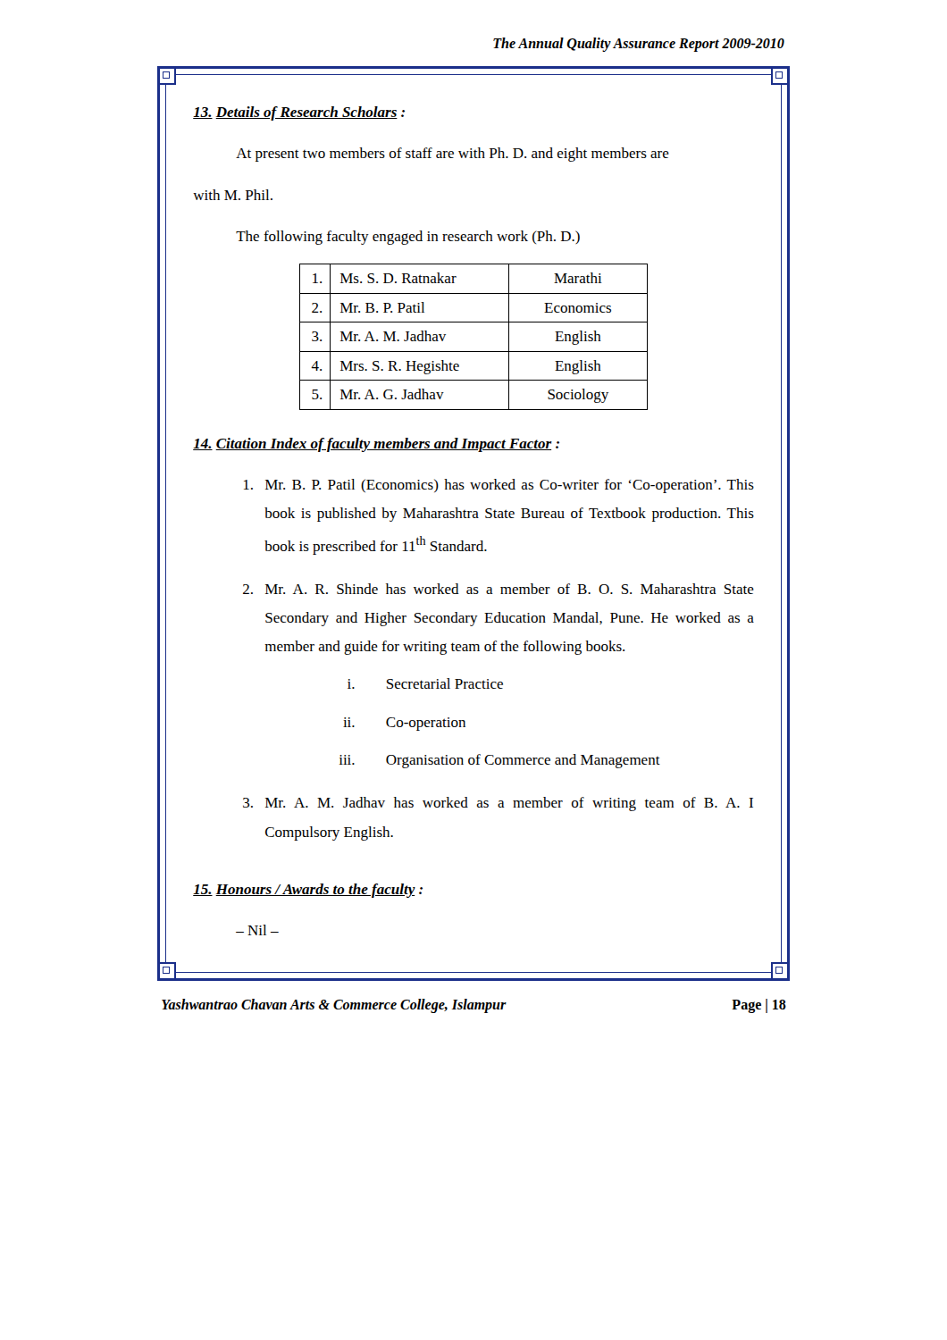The Annual Quality Assurance Report 2009-2010
13. Details of Research Scholars :
At present two members of staff are with Ph. D. and eight members are
with M. Phil.
The following faculty engaged in research work (Ph. D.)
| 1. | Ms. S. D. Ratnakar | Marathi |
| 2. | Mr. B. P. Patil | Economics |
| 3. | Mr. A. M. Jadhav | English |
| 4. | Mrs. S. R. Hegishte | English |
| 5. | Mr. A. G. Jadhav | Sociology |
14. Citation Index of faculty members and Impact Factor :
Mr. B. P. Patil (Economics) has worked as Co-writer for ‘Co-operation’. This book is published by Maharashtra State Bureau of Textbook production. This book is prescribed for 11th Standard.
Mr. A. R. Shinde has worked as a member of B. O. S. Maharashtra State Secondary and Higher Secondary Education Mandal, Pune. He worked as a member and guide for writing team of the following books.
Secretarial Practice
Co-operation
Organisation of Commerce and Management
Mr. A. M. Jadhav has worked as a member of writing team of B. A. I Compulsory English.
15. Honours / Awards to the faculty :
– Nil –
Yashwantrao Chavan Arts & Commerce College, Islampur
Page | 18